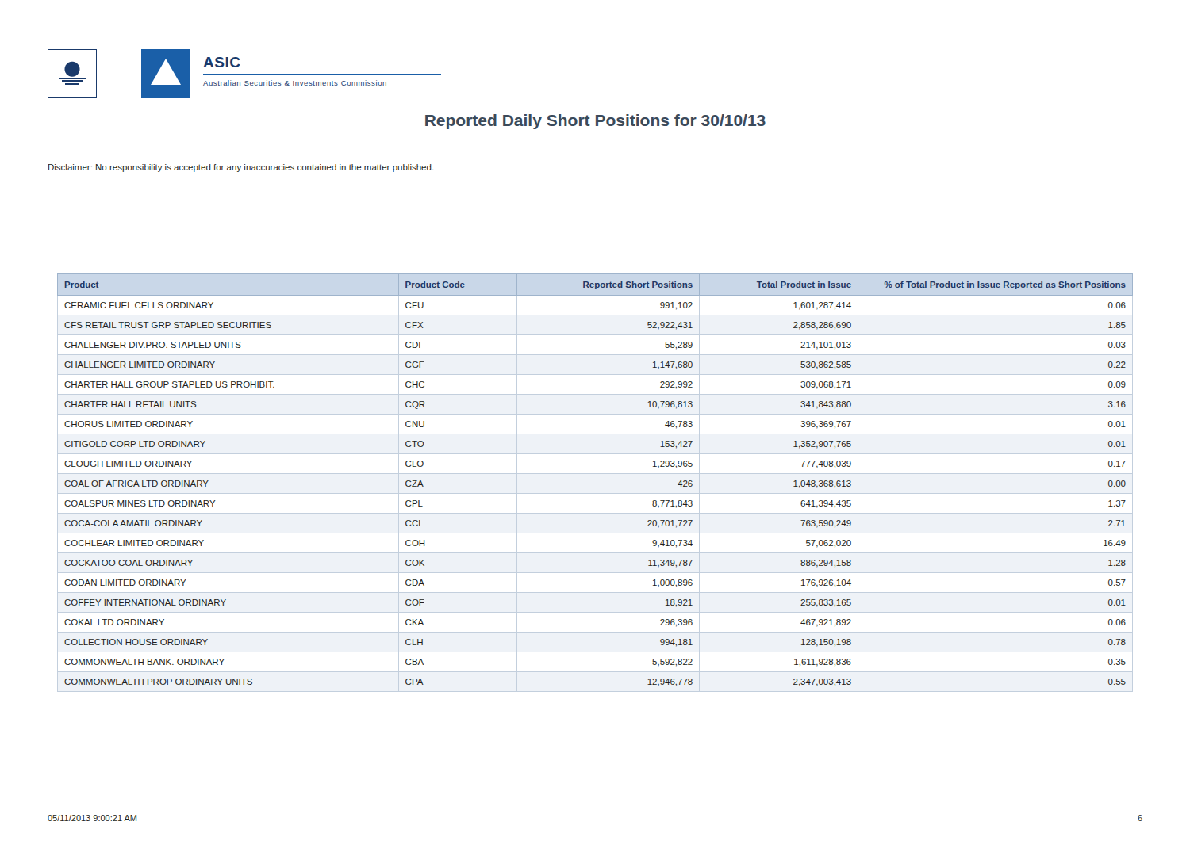ASIC
Australian Securities & Investments Commission
Reported Daily Short Positions for 30/10/13
Disclaimer: No responsibility is accepted for any inaccuracies contained in the matter published.
| Product | Product Code | Reported Short Positions | Total Product in Issue | % of Total Product in Issue Reported as Short Positions |
| --- | --- | --- | --- | --- |
| CERAMIC FUEL CELLS ORDINARY | CFU | 991,102 | 1,601,287,414 | 0.06 |
| CFS RETAIL TRUST GRP STAPLED SECURITIES | CFX | 52,922,431 | 2,858,286,690 | 1.85 |
| CHALLENGER DIV.PRO. STAPLED UNITS | CDI | 55,289 | 214,101,013 | 0.03 |
| CHALLENGER LIMITED ORDINARY | CGF | 1,147,680 | 530,862,585 | 0.22 |
| CHARTER HALL GROUP STAPLED US PROHIBIT. | CHC | 292,992 | 309,068,171 | 0.09 |
| CHARTER HALL RETAIL UNITS | CQR | 10,796,813 | 341,843,880 | 3.16 |
| CHORUS LIMITED ORDINARY | CNU | 46,783 | 396,369,767 | 0.01 |
| CITIGOLD CORP LTD ORDINARY | CTO | 153,427 | 1,352,907,765 | 0.01 |
| CLOUGH LIMITED ORDINARY | CLO | 1,293,965 | 777,408,039 | 0.17 |
| COAL OF AFRICA LTD ORDINARY | CZA | 426 | 1,048,368,613 | 0.00 |
| COALSPUR MINES LTD ORDINARY | CPL | 8,771,843 | 641,394,435 | 1.37 |
| COCA-COLA AMATIL ORDINARY | CCL | 20,701,727 | 763,590,249 | 2.71 |
| COCHLEAR LIMITED ORDINARY | COH | 9,410,734 | 57,062,020 | 16.49 |
| COCKATOO COAL ORDINARY | COK | 11,349,787 | 886,294,158 | 1.28 |
| CODAN LIMITED ORDINARY | CDA | 1,000,896 | 176,926,104 | 0.57 |
| COFFEY INTERNATIONAL ORDINARY | COF | 18,921 | 255,833,165 | 0.01 |
| COKAL LTD ORDINARY | CKA | 296,396 | 467,921,892 | 0.06 |
| COLLECTION HOUSE ORDINARY | CLH | 994,181 | 128,150,198 | 0.78 |
| COMMONWEALTH BANK. ORDINARY | CBA | 5,592,822 | 1,611,928,836 | 0.35 |
| COMMONWEALTH PROP ORDINARY UNITS | CPA | 12,946,778 | 2,347,003,413 | 0.55 |
05/11/2013 9:00:21 AM
6